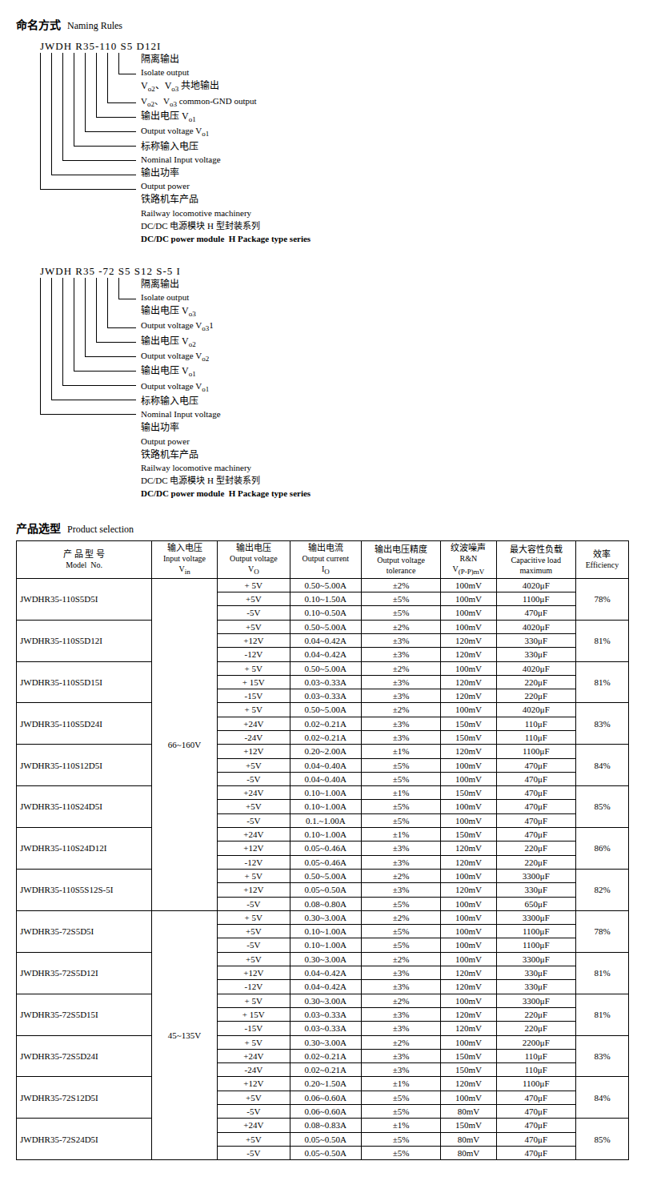命名方式Naming Rules
JWDH R35-110 S5 D12I
隔离输出
Isolate output
Vo2、Vo3 共地输出
Vo2、Vo3 common-GND output
输出电压 Vo1
Output voltage Vo1
标称输入电压
Nominal Input voltage
输出功率
Output power
铁路机车产品
Railway locomotive machinery
DC/DC 电源模块 H 型封装系列
DC/DC power module H Package type series
JWDH R35 -72 S5 S12 S-5 I
隔离输出
Isolate output
输出电压 Vo3
Output voltage Vo31
输出电压 Vo2
Output voltage Vo2
输出电压 Vo1
Output voltage Vo1
标称输入电压
Nominal Input voltage
输出功率
Output power
铁路机车产品
Railway locomotive machinery
DC/DC 电源模块 H 型封装系列
DC/DC power module H Package type series
产品选型Product selection
| 产 品 型 号 Model No. | 输入电压 Input voltage V in | 输出电压 Output voltage V O | 输出电流 Output current I O | 输出电压精度 Output voltage tolerance | 纹波噪声 R&N V (P-P)mV | 最大容性负载 Capacitive load maximum | 效率 Efficiency |
| --- | --- | --- | --- | --- | --- | --- | --- |
| JWDHR35-110S5D5I | 66~160V | + 5V | 0.50~5.00A | ±2% | 100mV | 4020μF | 78% |
| +5V | 0.10~1.50A | ±5% | 100mV | 1100μF |
| -5V | 0.10~0.50A | ±5% | 100mV | 470μF |
| JWDHR35-110S5D12I | +5V | 0.50~5.00A | ±2% | 100mV | 4020μF | 81% |
| +12V | 0.04~0.42A | ±3% | 120mV | 330μF |
| -12V | 0.04~0.42A | ±3% | 120mV | 330μF |
| JWDHR35-110S5D15I | + 5V | 0.50~5.00A | ±2% | 100mV | 4020μF | 81% |
| + 15V | 0.03~0.33A | ±3% | 120mV | 220μF |
| -15V | 0.03~0.33A | ±3% | 120mV | 220μF |
| JWDHR35-110S5D24I | + 5V | 0.50~5.00A | ±2% | 100mV | 4020μF | 83% |
| +24V | 0.02~0.21A | ±3% | 150mV | 110μF |
| -24V | 0.02~0.21A | ±3% | 150mV | 110μF |
| JWDHR35-110S12D5I | +12V | 0.20~2.00A | ±1% | 120mV | 1100μF | 84% |
| +5V | 0.04~0.40A | ±5% | 100mV | 470μF |
| -5V | 0.04~0.40A | ±5% | 100mV | 470μF |
| JWDHR35-110S24D5I | +24V | 0.10~1.00A | ±1% | 150mV | 470μF | 85% |
| +5V | 0.10~1.00A | ±5% | 100mV | 470μF |
| -5V | 0.1.~1.00A | ±5% | 100mV | 470μF |
| JWDHR35-110S24D12I | +24V | 0.10~1.00A | ±1% | 150mV | 470μF | 86% |
| +12V | 0.05~0.46A | ±3% | 120mV | 220μF |
| -12V | 0.05~0.46A | ±3% | 120mV | 220μF |
| JWDHR35-110S5S12S-5I | + 5V | 0.50~5.00A | ±2% | 100mV | 3300μF | 82% |
| +12V | 0.05~0.50A | ±3% | 120mV | 330μF |
| -5V | 0.08~0.80A | ±5% | 100mV | 650μF |
| JWDHR35-72S5D5I | 45~135V | + 5V | 0.30~3.00A | ±2% | 100mV | 3300μF | 78% |
| +5V | 0.10~1.00A | ±5% | 100mV | 1100μF |
| -5V | 0.10~1.00A | ±5% | 100mV | 1100μF |
| JWDHR35-72S5D12I | +5V | 0.30~3.00A | ±2% | 100mV | 3300μF | 81% |
| +12V | 0.04~0.42A | ±3% | 120mV | 330μF |
| -12V | 0.04~0.42A | ±3% | 120mV | 330μF |
| JWDHR35-72S5D15I | + 5V | 0.30~3.00A | ±2% | 100mV | 3300μF | 81% |
| + 15V | 0.03~0.33A | ±3% | 120mV | 220μF |
| -15V | 0.03~0.33A | ±3% | 120mV | 220μF |
| JWDHR35-72S5D24I | + 5V | 0.30~3.00A | ±2% | 100mV | 2200μF | 83% |
| +24V | 0.02~0.21A | ±3% | 150mV | 110μF |
| -24V | 0.02~0.21A | ±3% | 150mV | 110μF |
| JWDHR35-72S12D5I | +12V | 0.20~1.50A | ±1% | 120mV | 1100μF | 84% |
| +5V | 0.06~0.60A | ±5% | 100mV | 470μF |
| -5V | 0.06~0.60A | ±5% | 80mV | 470μF |
| JWDHR35-72S24D5I | +24V | 0.08~0.83A | ±1% | 150mV | 470μF | 85% |
| +5V | 0.05~0.50A | ±5% | 80mV | 470μF |
| -5V | 0.05~0.50A | ±5% | 80mV | 470μF |